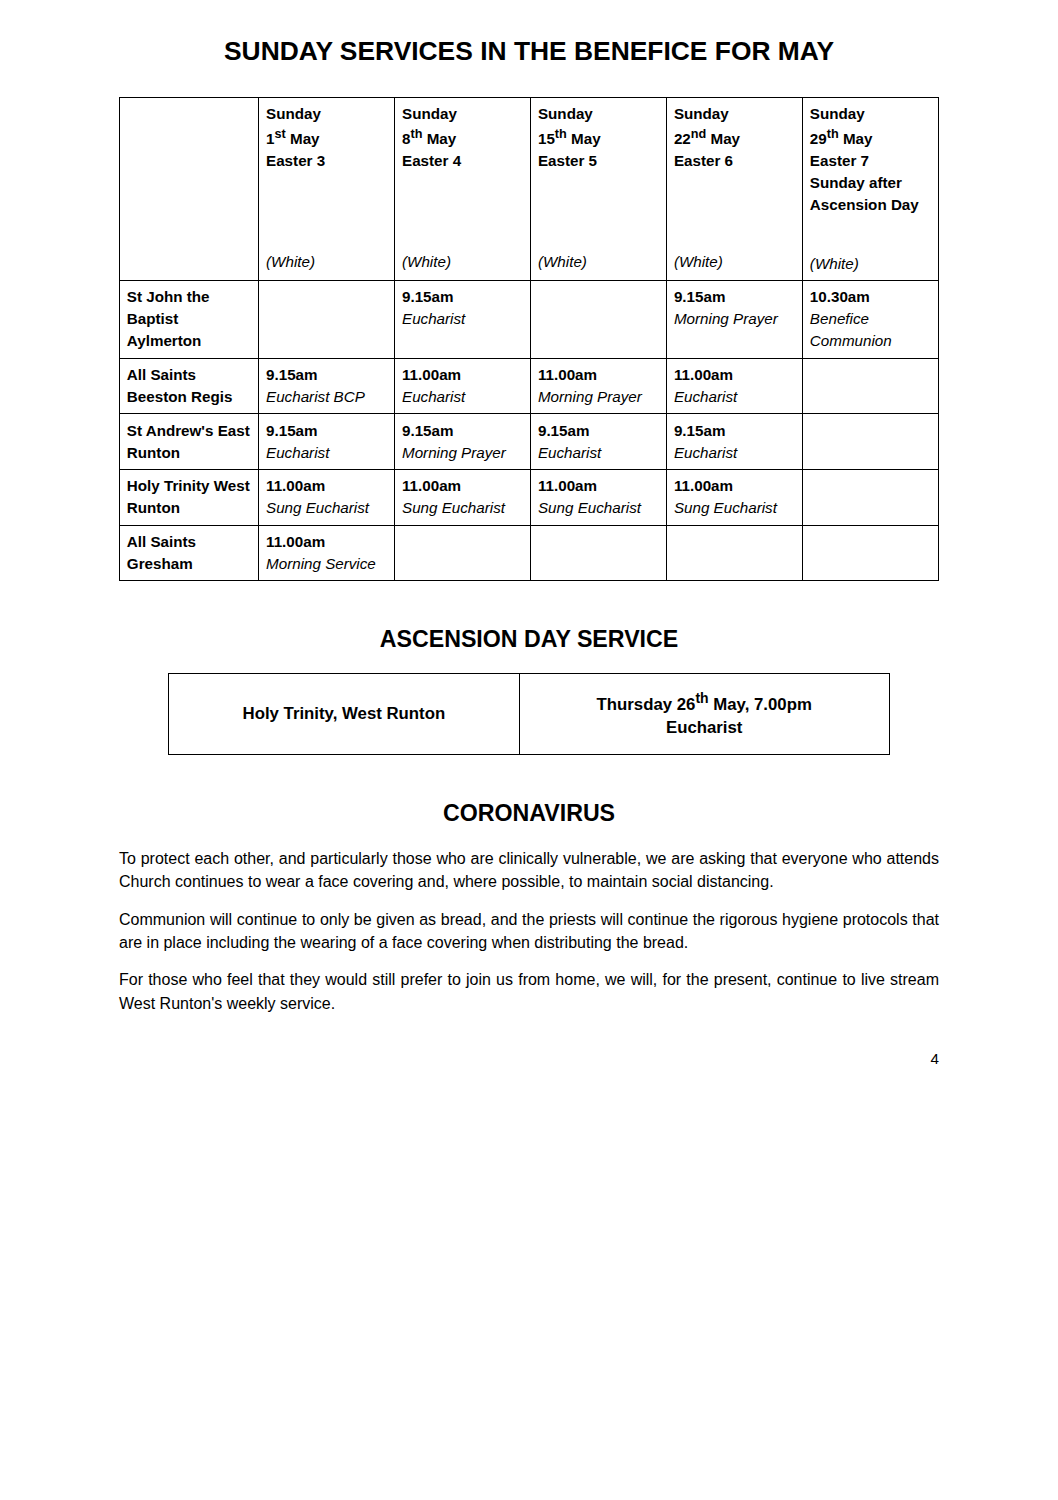SUNDAY SERVICES IN THE BENEFICE FOR MAY
| | Sunday 1 st May Easter 3 (White) | Sunday 8 th May Easter 4 (White) | Sunday 15 th May Easter 5 (White) | Sunday 22 nd May Easter 6 (White) | Sunday 29 th May Easter 7 Sunday after Ascension Day (White) |
| --- | --- | --- | --- | --- | --- |
| St John the Baptist Aylmerton | | 9.15am Eucharist | | 9.15am Morning Prayer | 10.30am Benefice Communion |
| All Saints Beeston Regis | 9.15am Eucharist BCP | 11.00am Eucharist | 11.00am Morning Prayer | 11.00am Eucharist | |
| St Andrew's East Runton | 9.15am Eucharist | 9.15am Morning Prayer | 9.15am Eucharist | 9.15am Eucharist | |
| Holy Trinity West Runton | 11.00am Sung Eucharist | 11.00am Sung Eucharist | 11.00am Sung Eucharist | 11.00am Sung Eucharist | |
| All Saints Gresham | 11.00am Morning Service | | | | |
ASCENSION DAY SERVICE
| Holy Trinity, West Runton | Thursday 26 th May, 7.00pm Eucharist |
CORONAVIRUS
To protect each other, and particularly those who are clinically vulnerable, we are asking that everyone who attends Church continues to wear a face covering and, where possible, to maintain social distancing.
Communion will continue to only be given as bread, and the priests will continue the rigorous hygiene protocols that are in place including the wearing of a face covering when distributing the bread.
For those who feel that they would still prefer to join us from home, we will, for the present, continue to live stream West Runton's weekly service.
4